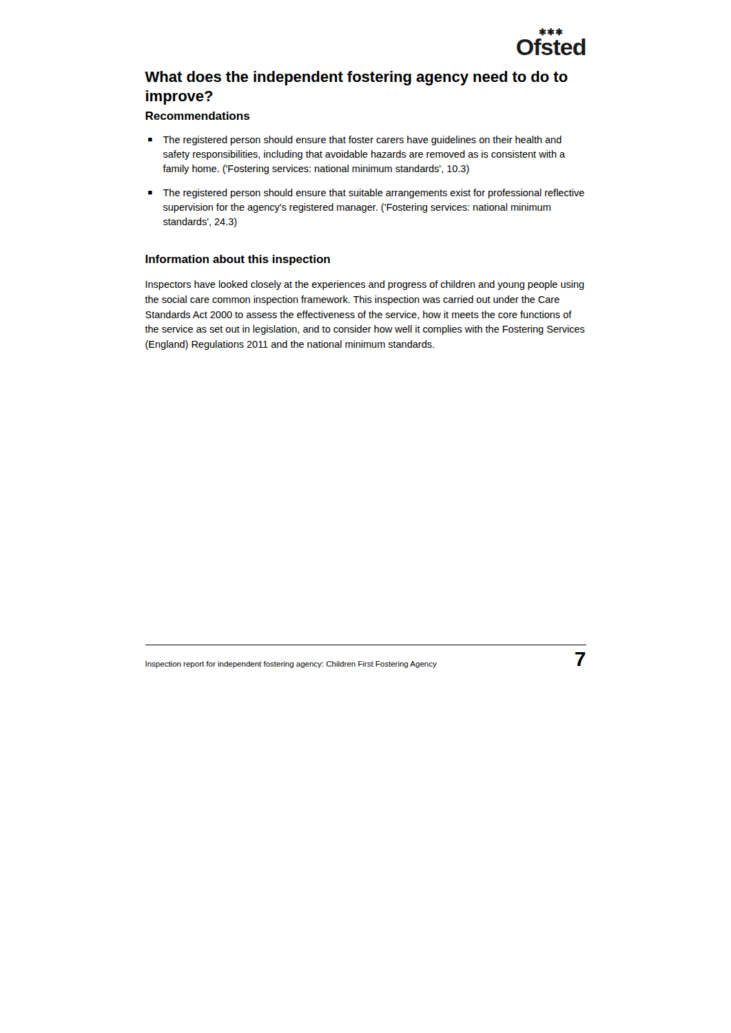✱✱✱ Ofsted
What does the independent fostering agency need to do to improve?
Recommendations
The registered person should ensure that foster carers have guidelines on their health and safety responsibilities, including that avoidable hazards are removed as is consistent with a family home. ('Fostering services: national minimum standards', 10.3)
The registered person should ensure that suitable arrangements exist for professional reflective supervision for the agency's registered manager. ('Fostering services: national minimum standards', 24.3)
Information about this inspection
Inspectors have looked closely at the experiences and progress of children and young people using the social care common inspection framework. This inspection was carried out under the Care Standards Act 2000 to assess the effectiveness of the service, how it meets the core functions of the service as set out in legislation, and to consider how well it complies with the Fostering Services (England) Regulations 2011 and the national minimum standards.
Inspection report for independent fostering agency: Children First Fostering Agency 7